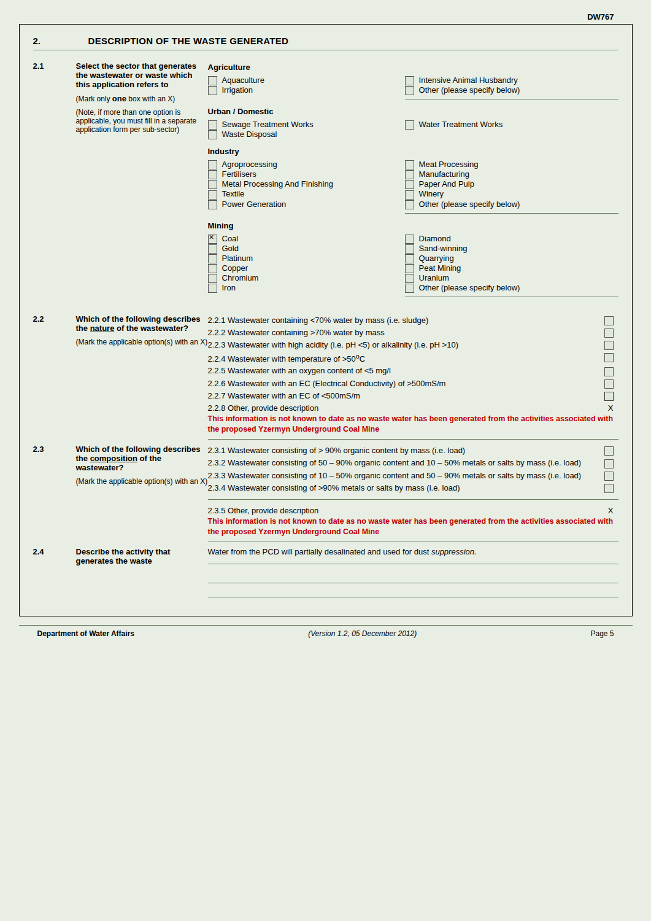DW767
2.
DESCRIPTION OF THE WASTE GENERATED
| 2.1 | Select the sector that generates the wastewater or waste which this application refers to (Mark only one box with an X) (Note, if more than one option is applicable, you must fill in a separate application form per sub-sector) | Agriculture / Aquaculture / Intensive Animal Husbandry / / Irrigation / Other (please specify below) / Urban / Domestic / Sewage Treatment Works / Water Treatment Works / / Waste Disposal / / Industry / Agroprocessing / Meat Processing / / Fertilisers / Manufacturing / / Metal Processing And Finishing / Paper And Pulp / / Textile / Winery / / Power Generation / Other (please specify below) / Mining / Coal / Diamond / / Gold / Sand-winning / / Platinum / Quarrying / / Copper / Peat Mining / / Chromium / Uranium / / Iron / Other (please specify below) / |
| 2.2 | Which of the following describes the nature of the wastewater? (Mark the applicable option(s) with an X) | 2.2.1 Wastewater containing <70% water by mass (i.e. sludge) 2.2.2 Wastewater containing >70% water by mass 2.2.3 Wastewater with high acidity (i.e. pH <5) or alkalinity (i.e. pH >10) 2.2.4 Wastewater with temperature of >50 o C 2.2.5 Wastewater with an oxygen content of <5 mg/l 2.2.6 Wastewater with an EC (Electrical Conductivity) of >500mS/m 2.2.7 Wastewater with an EC of <500mS/m 2.2.8 Other, provide description X This information is not known to date as no waste water has been generated from the activities associated with the proposed Yzermyn Underground Coal Mine |
| 2.3 | Which of the following describes the composition of the wastewater? (Mark the applicable option(s) with an X) | 2.3.1 Wastewater consisting of > 90% organic content by mass (i.e. load) 2.3.2 Wastewater consisting of 50 – 90% organic content and 10 – 50% metals or salts by mass (i.e. load) 2.3.3 Wastewater consisting of 10 – 50% organic content and 50 – 90% metals or salts by mass (i.e. load) 2.3.4 Wastewater consisting of >90% metals or salts by mass (i.e. load) 2.3.5 Other, provide description X This information is not known to date as no waste water has been generated from the activities associated with the proposed Yzermyn Underground Coal Mine |
| 2.4 | Describe the activity that generates the waste | Water from the PCD will partially desalinated and used for dust suppression. |
Department of Water Affairs
(Version 1.2, 05 December 2012)
Page 5